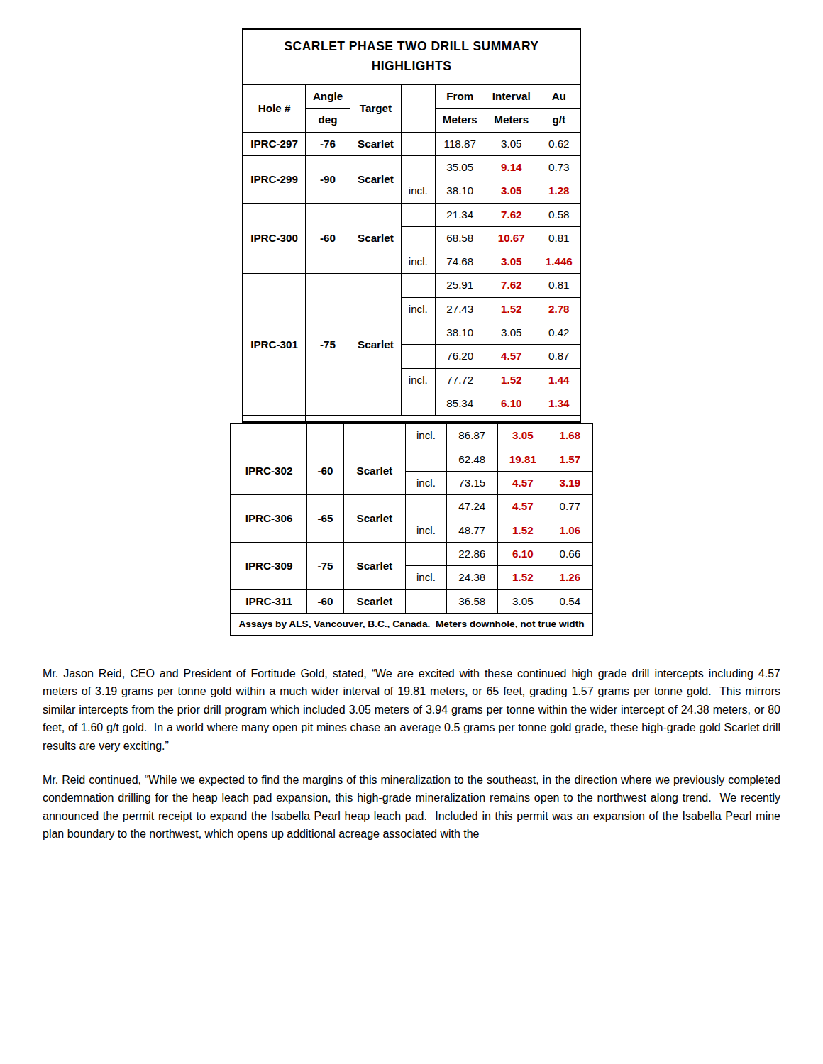SCARLET PHASE TWO DRILL SUMMARY HIGHLIGHTS
| Hole # | Angle | Target | | From | Interval | Au |
| --- | --- | --- | --- | --- | --- | --- |
| deg | Meters | Meters | g/t |
| IPRC-297 | -76 | Scarlet | | 118.87 | 3.05 | 0.62 |
| IPRC-299 | -90 | Scarlet | | 35.05 | 9.14 | 0.73 |
| incl. | 38.10 | 3.05 | 1.28 |
| IPRC-300 | -60 | Scarlet | | 21.34 | 7.62 | 0.58 |
| | 68.58 | 10.67 | 0.81 |
| incl. | 74.68 | 3.05 | 1.446 |
| IPRC-301 | -75 | Scarlet | | 25.91 | 7.62 | 0.81 |
| incl. | 27.43 | 1.52 | 2.78 |
| | 38.10 | 3.05 | 0.42 |
| | 76.20 | 4.57 | 0.87 |
| incl. | 77.72 | 1.52 | 1.44 |
| | 85.34 | 6.10 | 1.34 |
| IPRC-301 | -75 | Scarlet | incl. | 86.87 | 3.05 | 1.68 |
| IPRC-302 | -60 | Scarlet | | 62.48 | 19.81 | 1.57 |
| incl. | 73.15 | 4.57 | 3.19 |
| IPRC-306 | -65 | Scarlet | | 47.24 | 4.57 | 0.77 |
| incl. | 48.77 | 1.52 | 1.06 |
| IPRC-309 | -75 | Scarlet | | 22.86 | 6.10 | 0.66 |
| incl. | 24.38 | 1.52 | 1.26 |
| IPRC-311 | -60 | Scarlet | | 36.58 | 3.05 | 0.54 |
| Assays by ALS, Vancouver, B.C., Canada. Meters downhole, not true width |
Mr. Jason Reid, CEO and President of Fortitude Gold, stated, “We are excited with these continued high grade drill intercepts including 4.57 meters of 3.19 grams per tonne gold within a much wider interval of 19.81 meters, or 65 feet, grading 1.57 grams per tonne gold. This mirrors similar intercepts from the prior drill program which included 3.05 meters of 3.94 grams per tonne within the wider intercept of 24.38 meters, or 80 feet, of 1.60 g/t gold. In a world where many open pit mines chase an average 0.5 grams per tonne gold grade, these high-grade gold Scarlet drill results are very exciting.”
Mr. Reid continued, “While we expected to find the margins of this mineralization to the southeast, in the direction where we previously completed condemnation drilling for the heap leach pad expansion, this high-grade mineralization remains open to the northwest along trend. We recently announced the permit receipt to expand the Isabella Pearl heap leach pad. Included in this permit was an expansion of the Isabella Pearl mine plan boundary to the northwest, which opens up additional acreage associated with the